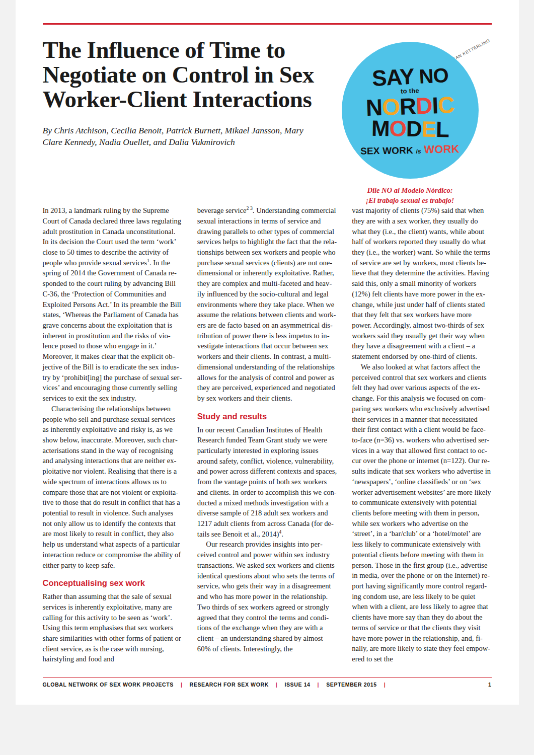The Influence of Time to Negotiate on Control in Sex Worker-Client Interactions
By Chris Atchison, Cecilia Benoit, Patrick Burnett, Mikael Jansson, Mary Clare Kennedy, Nadia Ouellet, and Dalia Vukmirovich
IMAGE BY/FUENTE: JEAN KETTERLING
SAY NO
to the
NORDIC
MODEL
SEX WORK is WORK
Dile NO al Modelo Nórdico:
¡El trabajo sexual es trabajo!
In 2013, a landmark ruling by the Supreme Court of Canada declared three laws regulating adult prostitution in Canada unconstitutional. In its decision the Court used the term ‘work’ close to 50 times to describe the activity of people who provide sexual services1. In the spring of 2014 the Government of Canada responded to the court ruling by advancing Bill C-36, the ‘Protection of Communities and Exploited Persons Act.’ In its preamble the Bill states, ‘Whereas the Parliament of Canada has grave concerns about the exploitation that is inherent in prostitution and the risks of violence posed to those who engage in it.’ Moreover, it makes clear that the explicit objective of the Bill is to eradicate the sex industry by ‘prohibit[ing] the purchase of sexual services’ and encouraging those currently selling services to exit the sex industry.
Characterising the relationships between people who sell and purchase sexual services as inherently exploitative and risky is, as we show below, inaccurate. Moreover, such characterisations stand in the way of recognising and analysing interactions that are neither exploitative nor violent. Realising that there is a wide spectrum of interactions allows us to compare those that are not violent or exploitative to those that do result in conflict that has a potential to result in violence. Such analyses not only allow us to identify the contexts that are most likely to result in conflict, they also help us understand what aspects of a particular interaction reduce or compromise the ability of either party to keep safe.
Conceptualising sex work
Rather than assuming that the sale of sexual services is inherently exploitative, many are calling for this activity to be seen as ‘work’. Using this term emphasises that sex workers share similarities with other forms of patient or client service, as is the case with nursing, hairstyling and food and
beverage service2 3. Understanding commercial sexual interactions in terms of service and drawing parallels to other types of commercial services helps to highlight the fact that the relationships between sex workers and people who purchase sexual services (clients) are not one-dimensional or inherently exploitative. Rather, they are complex and multi-faceted and heavily influenced by the socio-cultural and legal environments where they take place. When we assume the relations between clients and workers are de facto based on an asymmetrical distribution of power there is less impetus to investigate interactions that occur between sex workers and their clients. In contrast, a multi-dimensional understanding of the relationships allows for the analysis of control and power as they are perceived, experienced and negotiated by sex workers and their clients.
Study and results
In our recent Canadian Institutes of Health Research funded Team Grant study we were particularly interested in exploring issues around safety, conflict, violence, vulnerability, and power across different contexts and spaces, from the vantage points of both sex workers and clients. In order to accomplish this we conducted a mixed methods investigation with a diverse sample of 218 adult sex workers and 1217 adult clients from across Canada (for details see Benoit et al., 2014)4.
Our research provides insights into perceived control and power within sex industry transactions. We asked sex workers and clients identical questions about who sets the terms of service, who gets their way in a disagreement and who has more power in the relationship. Two thirds of sex workers agreed or strongly agreed that they control the terms and conditions of the exchange when they are with a client – an understanding shared by almost 60% of clients. Interestingly, the
vast majority of clients (75%) said that when they are with a sex worker, they usually do what they (i.e., the client) wants, while about half of workers reported they usually do what they (i.e., the worker) want. So while the terms of service are set by workers, most clients believe that they determine the activities. Having said this, only a small minority of workers (12%) felt clients have more power in the exchange, while just under half of clients stated that they felt that sex workers have more power. Accordingly, almost two-thirds of sex workers said they usually get their way when they have a disagreement with a client – a statement endorsed by one-third of clients.
We also looked at what factors affect the perceived control that sex workers and clients felt they had over various aspects of the exchange. For this analysis we focused on comparing sex workers who exclusively advertised their services in a manner that necessitated their first contact with a client would be face-to-face (n=36) vs. workers who advertised services in a way that allowed first contact to occur over the phone or internet (n=122). Our results indicate that sex workers who advertise in ‘newspapers’, ‘online classifieds’ or on ‘sex worker advertisement websites’ are more likely to communicate extensively with potential clients before meeting with them in person, while sex workers who advertise on the ‘street’, in a ‘bar/club’ or a ‘hotel/motel’ are less likely to communicate extensively with potential clients before meeting with them in person. Those in the first group (i.e., advertise in media, over the phone or on the Internet) report having significantly more control regarding condom use, are less likely to be quiet when with a client, are less likely to agree that clients have more say than they do about the terms of service or that the clients they visit have more power in the relationship, and, finally, are more likely to state they feel empowered to set the
Global Network of Sex Work Projects | Research for Sex Work | Issue 14 | September 2015 | 1